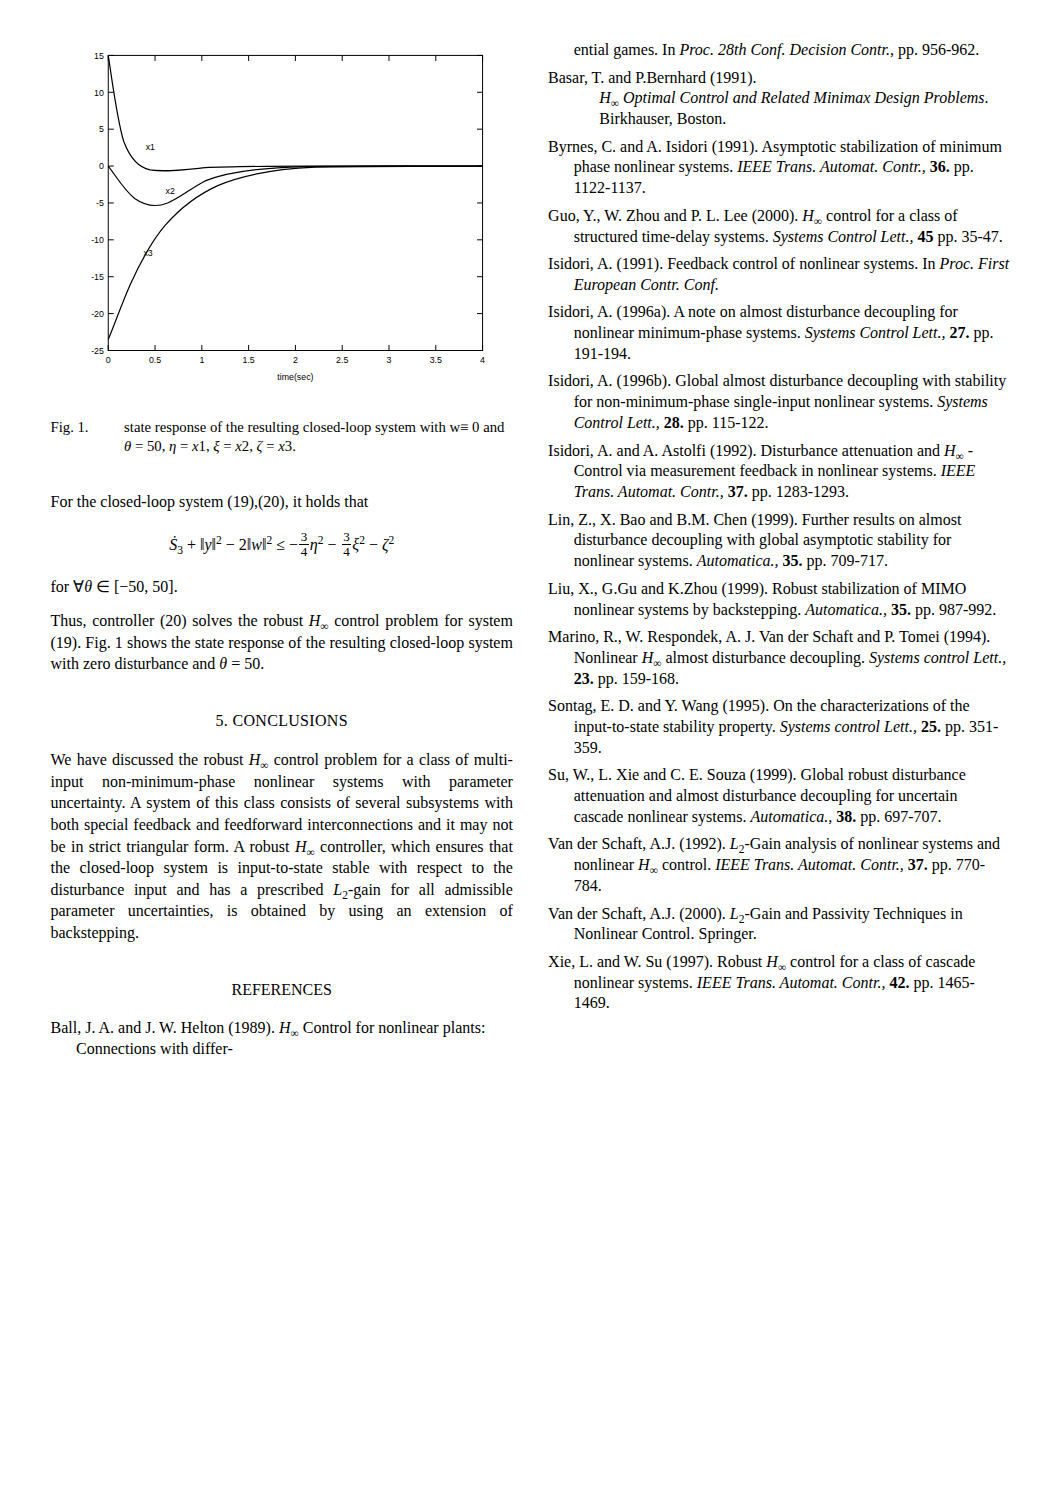15 10 5 0 -5 -10 -15 -20 -25 0 0.5 1 1.5 2 2.5 3 3.5 4 time(sec) x1 x2 x3
Fig. 1. state response of the resulting closed-loop system with w≡ 0 and θ = 50, η = x1, ξ = x2, ζ = x3.
For the closed-loop system (19),(20), it holds that
Ṡ3 + ‖y‖2 − 2‖w‖2 ≤ −34 η2 − 34 ξ2 − ζ2
for ∀θ ∈ [−50, 50].
Thus, controller (20) solves the robust H∞ control problem for system (19). Fig. 1 shows the state response of the resulting closed-loop system with zero disturbance and θ = 50.
5. Conclusions
We have discussed the robust H∞ control problem for a class of multi-input non-minimum-phase nonlinear systems with parameter uncertainty. A system of this class consists of several subsystems with both special feedback and feedforward interconnections and it may not be in strict triangular form. A robust H∞ controller, which ensures that the closed-loop system is input-to-state stable with respect to the disturbance input and has a prescribed L2-gain for all admissible parameter uncertainties, is obtained by using an extension of backstepping.
References
Ball, J. A. and J. W. Helton (1989). H∞ Control for nonlinear plants: Connections with differ-
ential games. In Proc. 28th Conf. Decision Contr., pp. 956-962.
Basar, T. and P.Bernhard (1991). H∞ Optimal Control and Related Minimax Design Problems. Birkhauser, Boston.
Byrnes, C. and A. Isidori (1991). Asymptotic stabilization of minimum phase nonlinear systems. IEEE Trans. Automat. Contr., 36. pp. 1122-1137.
Guo, Y., W. Zhou and P. L. Lee (2000). H∞ control for a class of structured time-delay systems. Systems Control Lett., 45 pp. 35-47.
Isidori, A. (1991). Feedback control of nonlinear systems. In Proc. First European Contr. Conf.
Isidori, A. (1996a). A note on almost disturbance decoupling for nonlinear minimum-phase systems. Systems Control Lett., 27. pp. 191-194.
Isidori, A. (1996b). Global almost disturbance decoupling with stability for non-minimum-phase single-input nonlinear systems. Systems Control Lett., 28. pp. 115-122.
Isidori, A. and A. Astolfi (1992). Disturbance attenuation and H∞ - Control via measurement feedback in nonlinear systems. IEEE Trans. Automat. Contr., 37. pp. 1283-1293.
Lin, Z., X. Bao and B.M. Chen (1999). Further results on almost disturbance decoupling with global asymptotic stability for nonlinear systems. Automatica., 35. pp. 709-717.
Liu, X., G.Gu and K.Zhou (1999). Robust stabilization of MIMO nonlinear systems by backstepping. Automatica., 35. pp. 987-992.
Marino, R., W. Respondek, A. J. Van der Schaft and P. Tomei (1994). Nonlinear H∞ almost disturbance decoupling. Systems control Lett., 23. pp. 159-168.
Sontag, E. D. and Y. Wang (1995). On the characterizations of the input-to-state stability property. Systems control Lett., 25. pp. 351-359.
Su, W., L. Xie and C. E. Souza (1999). Global robust disturbance attenuation and almost disturbance decoupling for uncertain cascade nonlinear systems. Automatica., 38. pp. 697-707.
Van der Schaft, A.J. (1992). L2-Gain analysis of nonlinear systems and nonlinear H∞ control. IEEE Trans. Automat. Contr., 37. pp. 770-784.
Van der Schaft, A.J. (2000). L2-Gain and Passivity Techniques in Nonlinear Control. Springer.
Xie, L. and W. Su (1997). Robust H∞ control for a class of cascade nonlinear systems. IEEE Trans. Automat. Contr., 42. pp. 1465-1469.